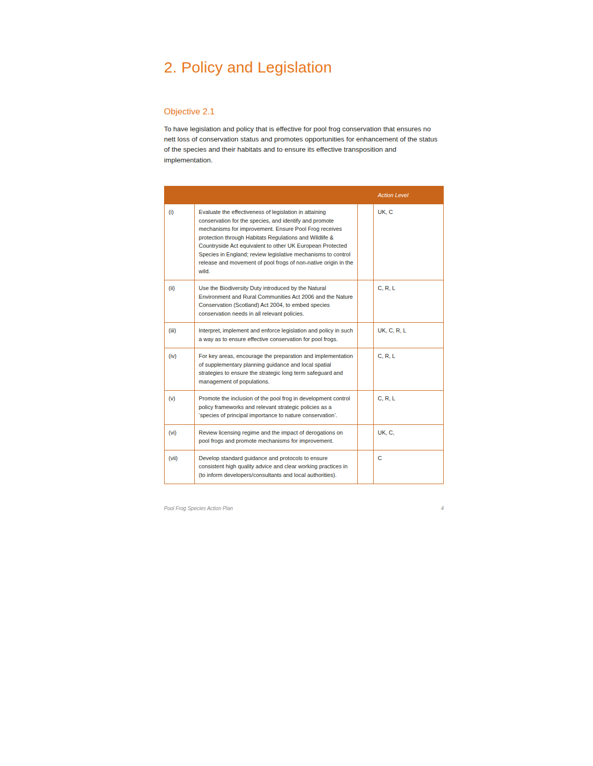2. Policy and Legislation
Objective 2.1
To have legislation and policy that is effective for pool frog conservation that ensures no nett loss of conservation status and promotes opportunities for enhancement of the status of the species and their habitats and to ensure its effective transposition and implementation.
| | | | Action Level |
| --- | --- | --- | --- |
| (i) | Evaluate the effectiveness of legislation in attaining conservation for the species, and identify and promote mechanisms for improvement. Ensure Pool Frog receives protection through Habitats Regulations and Wildlife & Countryside Act equivalent to other UK European Protected Species in England; review legislative mechanisms to control release and movement of pool frogs of non-native origin in the wild. | | UK, C |
| (ii) | Use the Biodiversity Duty introduced by the Natural Environment and Rural Communities Act 2006 and the Nature Conservation (Scotland) Act 2004, to embed species conservation needs in all relevant policies. | | C, R, L |
| (iii) | Interpret, implement and enforce legislation and policy in such a way as to ensure effective conservation for pool frogs. | | UK, C, R, L |
| (iv) | For key areas, encourage the preparation and implementation of supplementary planning guidance and local spatial strategies to ensure the strategic long term safeguard and management of populations. | | C, R, L |
| (v) | Promote the inclusion of the pool frog in development control policy frameworks and relevant strategic policies as a ‘species of principal importance to nature conservation’. | | C, R, L |
| (vi) | Review licensing regime and the impact of derogations on pool frogs and promote mechanisms for improvement. | | UK, C, |
| (vii) | Develop standard guidance and protocols to ensure consistent high quality advice and clear working practices in (to inform developers/consultants and local authorities). | | C |
Pool Frog Species Action Plan 4